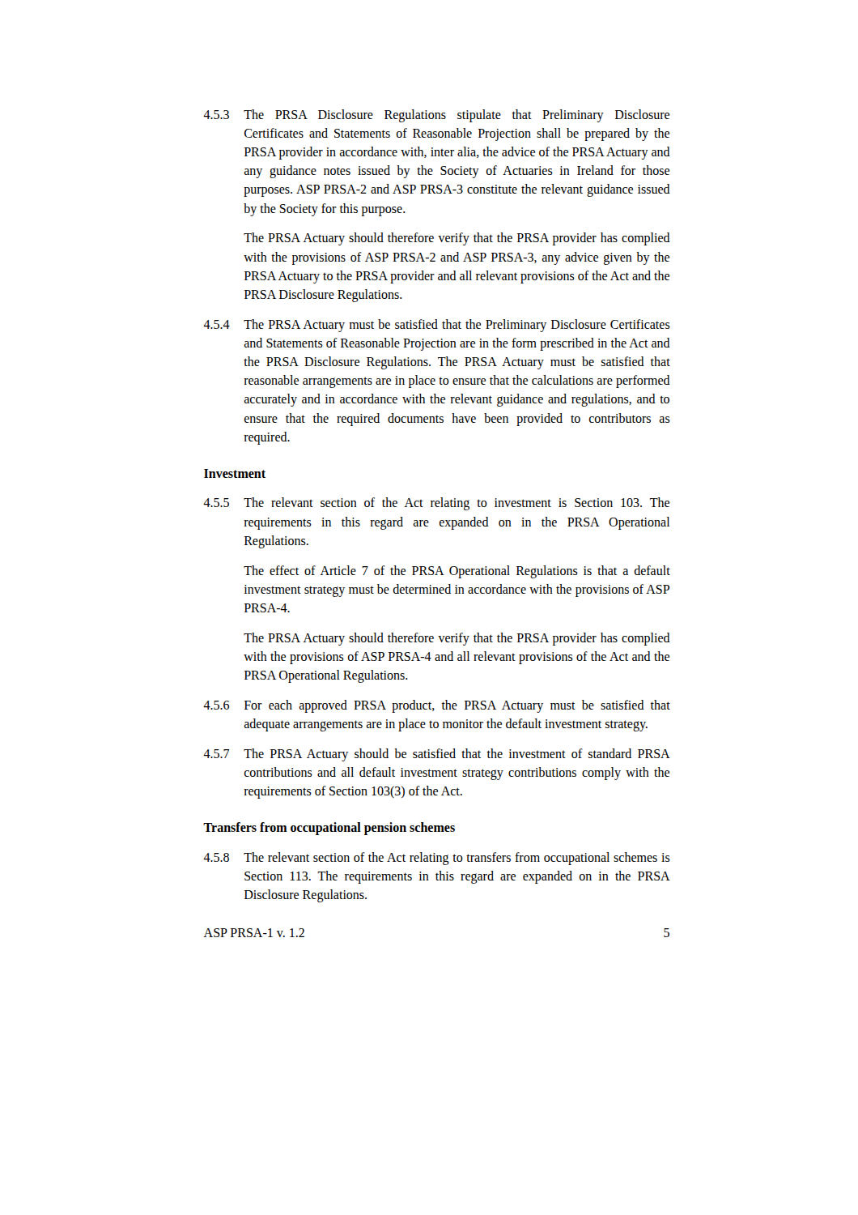4.5.3
The PRSA Disclosure Regulations stipulate that Preliminary Disclosure Certificates and Statements of Reasonable Projection shall be prepared by the PRSA provider in accordance with, inter alia, the advice of the PRSA Actuary and any guidance notes issued by the Society of Actuaries in Ireland for those purposes. ASP PRSA-2 and ASP PRSA-3 constitute the relevant guidance issued by the Society for this purpose.
The PRSA Actuary should therefore verify that the PRSA provider has complied with the provisions of ASP PRSA-2 and ASP PRSA-3, any advice given by the PRSA Actuary to the PRSA provider and all relevant provisions of the Act and the PRSA Disclosure Regulations.
4.5.4
The PRSA Actuary must be satisfied that the Preliminary Disclosure Certificates and Statements of Reasonable Projection are in the form prescribed in the Act and the PRSA Disclosure Regulations. The PRSA Actuary must be satisfied that reasonable arrangements are in place to ensure that the calculations are performed accurately and in accordance with the relevant guidance and regulations, and to ensure that the required documents have been provided to contributors as required.
Investment
4.5.5
The relevant section of the Act relating to investment is Section 103. The requirements in this regard are expanded on in the PRSA Operational Regulations.
The effect of Article 7 of the PRSA Operational Regulations is that a default investment strategy must be determined in accordance with the provisions of ASP PRSA-4.
The PRSA Actuary should therefore verify that the PRSA provider has complied with the provisions of ASP PRSA-4 and all relevant provisions of the Act and the PRSA Operational Regulations.
4.5.6
For each approved PRSA product, the PRSA Actuary must be satisfied that adequate arrangements are in place to monitor the default investment strategy.
4.5.7
The PRSA Actuary should be satisfied that the investment of standard PRSA contributions and all default investment strategy contributions comply with the requirements of Section 103(3) of the Act.
Transfers from occupational pension schemes
4.5.8
The relevant section of the Act relating to transfers from occupational schemes is Section 113. The requirements in this regard are expanded on in the PRSA Disclosure Regulations.
ASP PRSA-1 v. 1.2 5